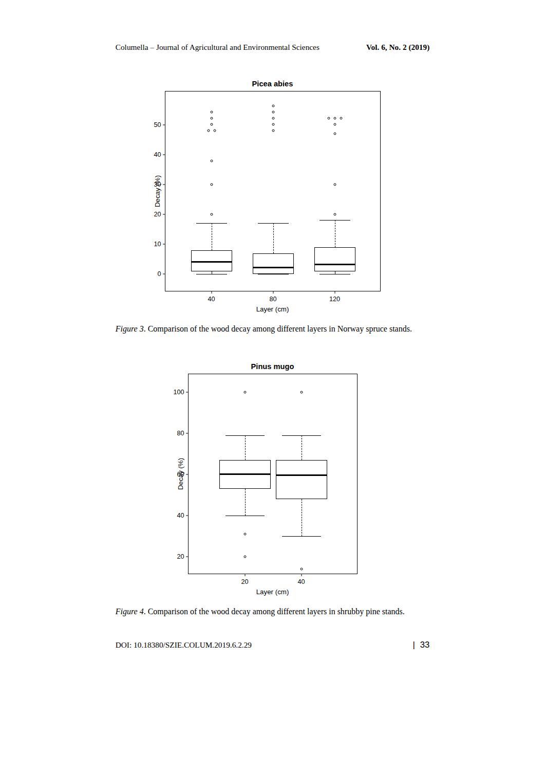Columella – Journal of Agricultural and Environmental Sciences Vol. 6, No. 2 (2019)
Picea abies
Decay (%) 0 10 20 30 40 50 40 80 120
Layer (cm)
Figure 3. Comparison of the wood decay among different layers in Norway spruce stands.
Pinus mugo
Decay (%) 20 40 60 80 100 20 40
Layer (cm)
Figure 4. Comparison of the wood decay among different layers in shrubby pine stands.
DOI: 10.18380/SZIE.COLUM.2019.6.2.29 |33